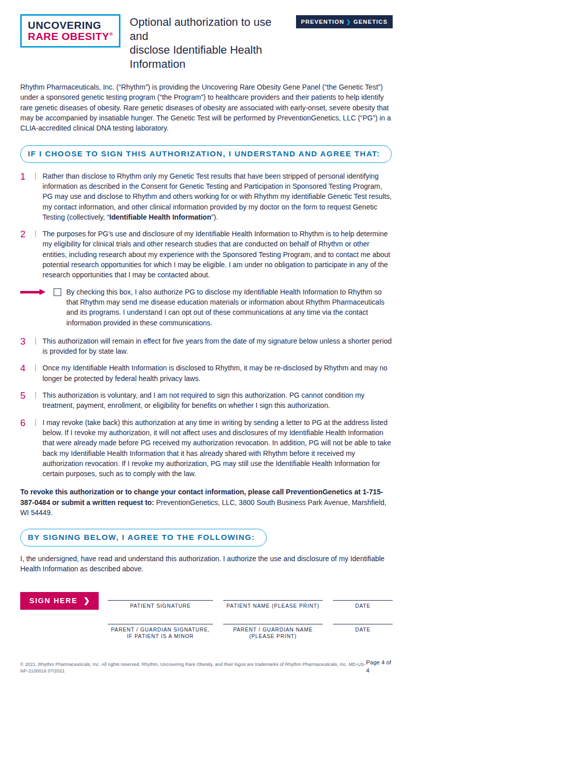UNCOVERING
RARE OBESITY®
Optional authorization to use and
disclose Identifiable Health Information
PREVENTION❯GENETICS
Rhythm Pharmaceuticals, Inc. (“Rhythm”) is providing the Uncovering Rare Obesity Gene Panel (“the Genetic Test”) under a sponsored genetic testing program (“the Program”) to healthcare providers and their patients to help identify rare genetic diseases of obesity. Rare genetic diseases of obesity are associated with early-onset, severe obesity that may be accompanied by insatiable hunger. The Genetic Test will be performed by PreventionGenetics, LLC (“PG”) in a CLIA-accredited clinical DNA testing laboratory.
IF I CHOOSE TO SIGN THIS AUTHORIZATION, I UNDERSTAND AND AGREE THAT:
1
Rather than disclose to Rhythm only my Genetic Test results that have been stripped of personal identifying information as described in the Consent for Genetic Testing and Participation in Sponsored Testing Program, PG may use and disclose to Rhythm and others working for or with Rhythm my identifiable Genetic Test results, my contact information, and other clinical information provided by my doctor on the form to request Genetic Testing (collectively, “Identifiable Health Information”).
2
The purposes for PG’s use and disclosure of my Identifiable Health Information to Rhythm is to help determine my eligibility for clinical trials and other research studies that are conducted on behalf of Rhythm or other entities, including research about my experience with the Sponsored Testing Program, and to contact me about potential research opportunities for which I may be eligible. I am under no obligation to participate in any of the research opportunities that I may be contacted about.
By checking this box, I also authorize PG to disclose my Identifiable Health Information to Rhythm so that Rhythm may send me disease education materials or information about Rhythm Pharmaceuticals and its programs. I understand I can opt out of these communications at any time via the contact information provided in these communications.
3
This authorization will remain in effect for five years from the date of my signature below unless a shorter period is provided for by state law.
4
Once my Identifiable Health Information is disclosed to Rhythm, it may be re-disclosed by Rhythm and may no longer be protected by federal health privacy laws.
5
This authorization is voluntary, and I am not required to sign this authorization. PG cannot condition my treatment, payment, enrollment, or eligibility for benefits on whether I sign this authorization.
6
I may revoke (take back) this authorization at any time in writing by sending a letter to PG at the address listed below. If I revoke my authorization, it will not affect uses and disclosures of my Identifiable Health Information that were already made before PG received my authorization revocation. In addition, PG will not be able to take back my Identifiable Health Information that it has already shared with Rhythm before it received my authorization revocation. If I revoke my authorization, PG may still use the Identifiable Health Information for certain purposes, such as to comply with the law.
To revoke this authorization or to change your contact information, please call PreventionGenetics at 1-715-387-0484 or submit a written request to: PreventionGenetics, LLC, 3800 South Business Park Avenue, Marshfield, WI 54449.
BY SIGNING BELOW, I AGREE TO THE FOLLOWING:
I, the undersigned, have read and understand this authorization. I authorize the use and disclosure of my Identifiable Health Information as described above.
SIGN HERE ❯
| PATIENT SIGNATURE | PATIENT NAME (PLEASE PRINT) | DATE |
| PARENT / GUARDIAN SIGNATURE, IF PATIENT IS A MINOR | PARENT / GUARDIAN NAME (PLEASE PRINT) | DATE |
© 2021, Rhythm Pharmaceuticals, Inc. All rights reserved. Rhythm, Uncovering Rare Obesity, and their logos are trademarks of Rhythm Pharmaceuticals, Inc. MD-US-NP-2100016 07/2021
Page 4 of 4